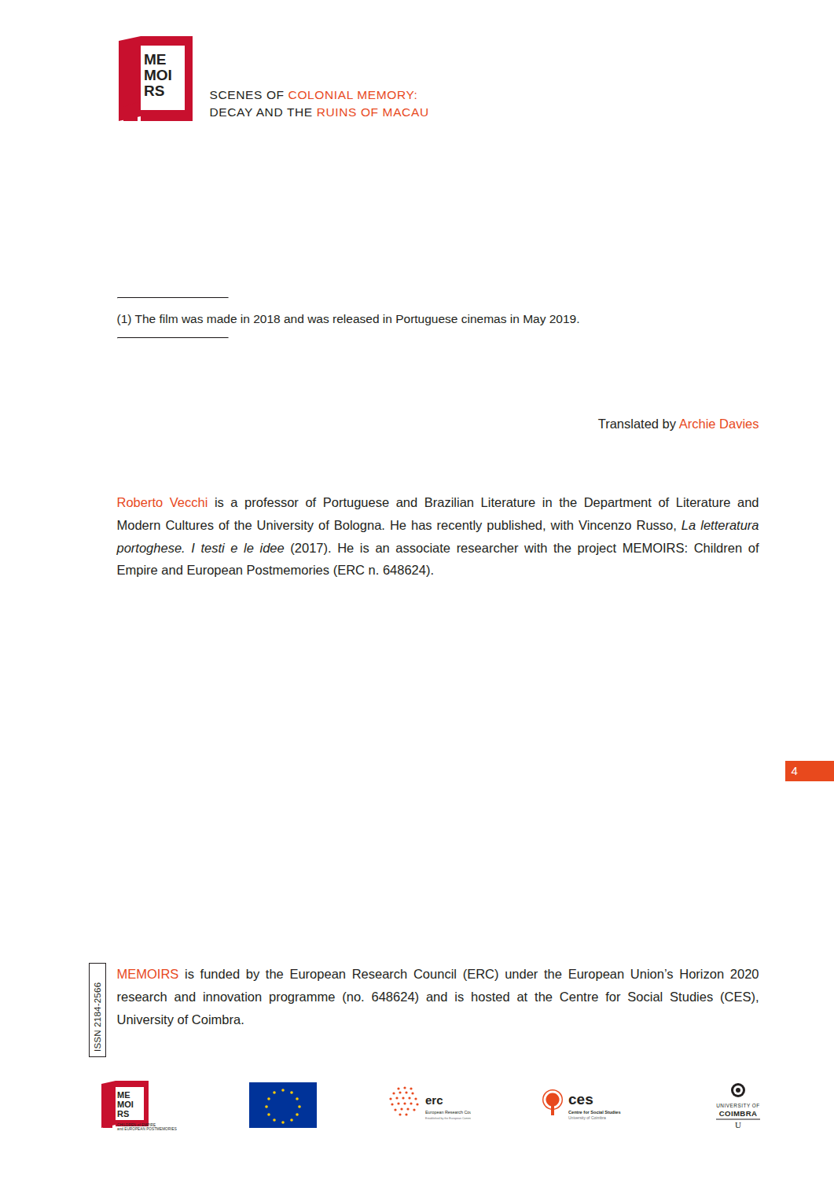ME MOI RS
Scenes of Colonial Memory:
Decay and the Ruins of Macau
(1) The film was made in 2018 and was released in Portuguese cinemas in May 2019.
Translated by Archie Davies
Roberto Vecchi is a professor of Portuguese and Brazilian Literature in the Department of Literature and Modern Cultures of the University of Bologna. He has recently published, with Vincenzo Russo, La letteratura portoghese. I testi e le idee (2017). He is an associate researcher with the project MEMOIRS: Children of Empire and European Postmemories (ERC n. 648624).
4
ISSN 2184-2566
MEMOIRS is funded by the European Research Council (ERC) under the European Union’s Horizon 2020 research and innovation programme (no. 648624) and is hosted at the Centre for Social Studies (CES), University of Coimbra.
ME MOI RS CHILDREN of EMPIRE and EUROPEAN POSTMEMORIES
erc European Research Council Established by the European Commission
ces Centre for Social Studies University of Coimbra
UNIVERSITY OF COIMBRA U